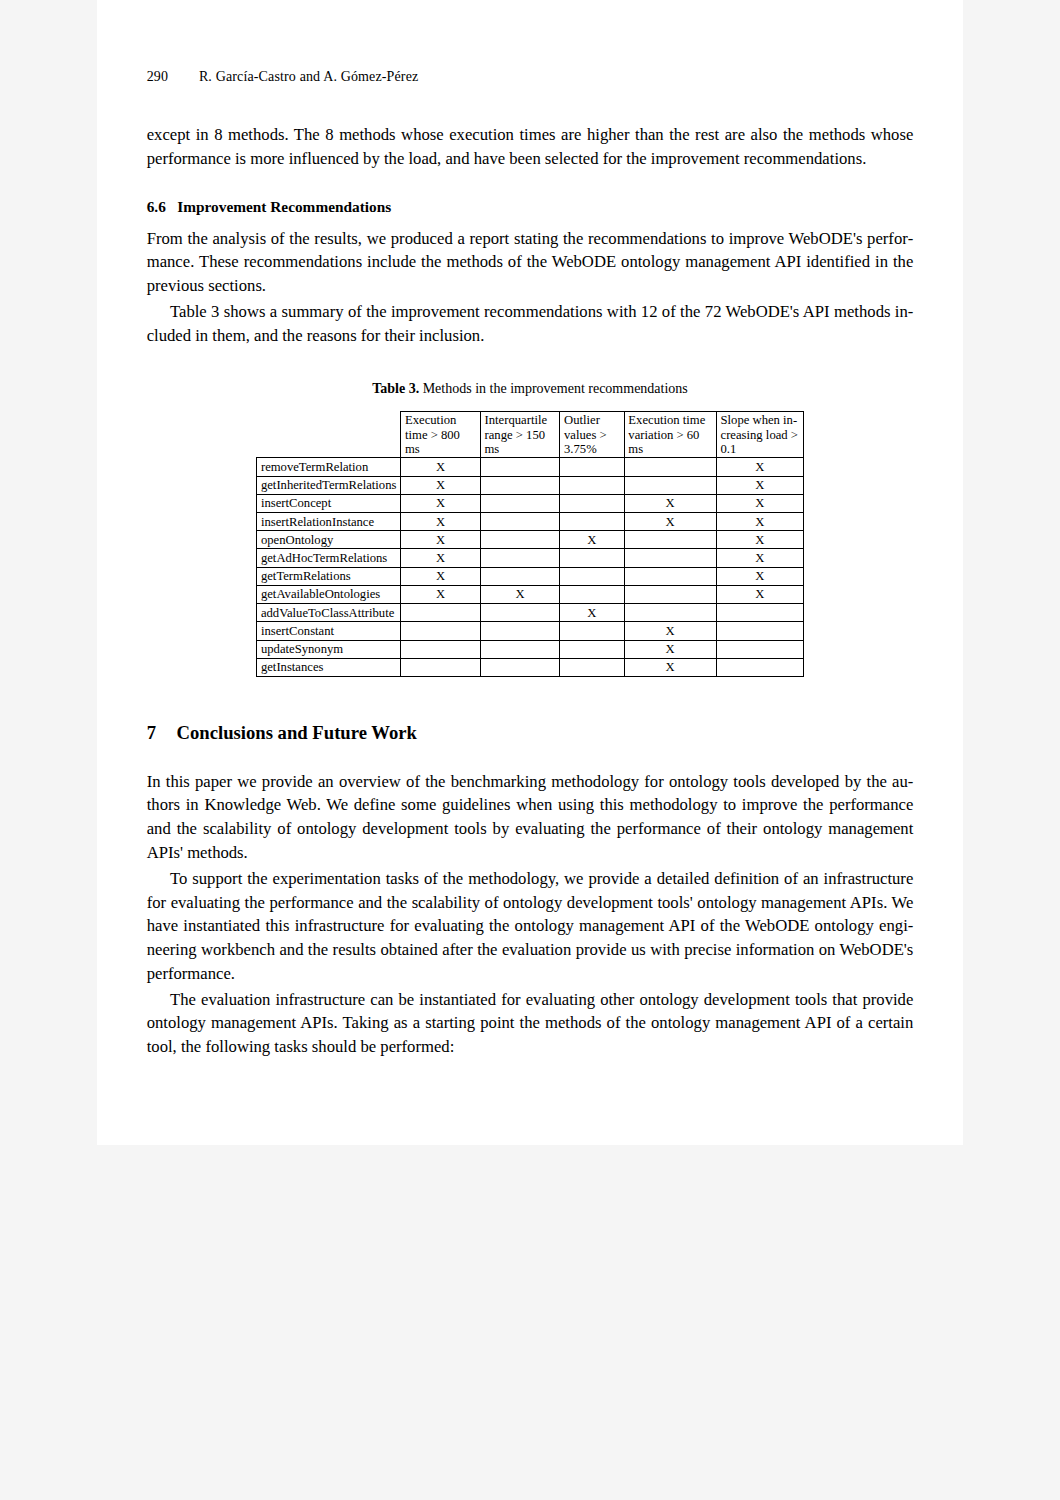290 R. García-Castro and A. Gómez-Pérez
except in 8 methods. The 8 methods whose execution times are higher than the rest are also the methods whose performance is more influenced by the load, and have been selected for the improvement recommendations.
6.6 Improvement Recommendations
From the analysis of the results, we produced a report stating the recommendations to improve WebODE's performance. These recommendations include the methods of the WebODE ontology management API identified in the previous sections.
Table 3 shows a summary of the improvement recommendations with 12 of the 72 WebODE's API methods included in them, and the reasons for their inclusion.
Table 3. Methods in the improvement recommendations
| | Execution time > 800 ms | Interquartile range > 150 ms | Outlier values > 3.75% | Execution time variation > 60 ms | Slope when increasing load > 0.1 |
| --- | --- | --- | --- | --- | --- |
| removeTermRelation | X | | | | X |
| getInheritedTermRelations | X | | | | X |
| insertConcept | X | | | X | X |
| insertRelationInstance | X | | | X | X |
| openOntology | X | | X | | X |
| getAdHocTermRelations | X | | | | X |
| getTermRelations | X | | | | X |
| getAvailableOntologies | X | X | | | X |
| addValueToClassAttribute | | | X | | |
| insertConstant | | | | X | |
| updateSynonym | | | | X | |
| getInstances | | | | X | |
7 Conclusions and Future Work
In this paper we provide an overview of the benchmarking methodology for ontology tools developed by the authors in Knowledge Web. We define some guidelines when using this methodology to improve the performance and the scalability of ontology development tools by evaluating the performance of their ontology management APIs' methods.
To support the experimentation tasks of the methodology, we provide a detailed definition of an infrastructure for evaluating the performance and the scalability of ontology development tools' ontology management APIs. We have instantiated this infrastructure for evaluating the ontology management API of the WebODE ontology engineering workbench and the results obtained after the evaluation provide us with precise information on WebODE's performance.
The evaluation infrastructure can be instantiated for evaluating other ontology development tools that provide ontology management APIs. Taking as a starting point the methods of the ontology management API of a certain tool, the following tasks should be performed: